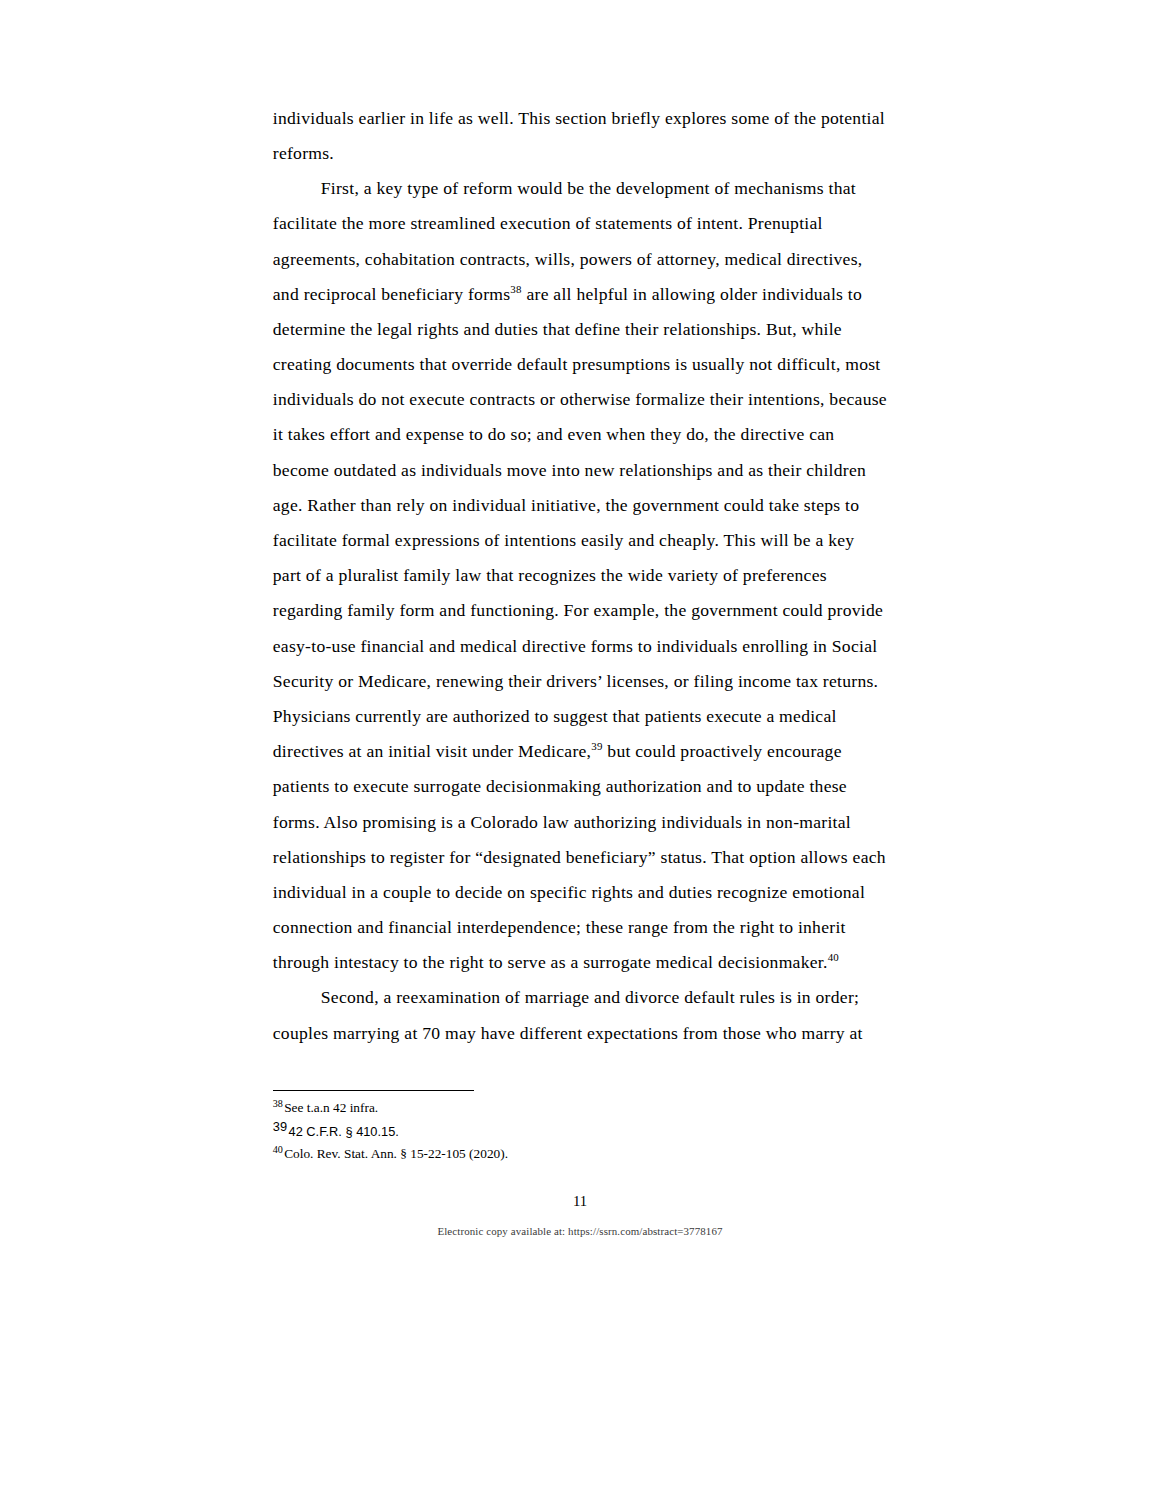individuals earlier in life as well. This section briefly explores some of the potential reforms.
First, a key type of reform would be the development of mechanisms that facilitate the more streamlined execution of statements of intent. Prenuptial agreements, cohabitation contracts, wills, powers of attorney, medical directives, and reciprocal beneficiary forms38 are all helpful in allowing older individuals to determine the legal rights and duties that define their relationships. But, while creating documents that override default presumptions is usually not difficult, most individuals do not execute contracts or otherwise formalize their intentions, because it takes effort and expense to do so; and even when they do, the directive can become outdated as individuals move into new relationships and as their children age. Rather than rely on individual initiative, the government could take steps to facilitate formal expressions of intentions easily and cheaply. This will be a key part of a pluralist family law that recognizes the wide variety of preferences regarding family form and functioning. For example, the government could provide easy-to-use financial and medical directive forms to individuals enrolling in Social Security or Medicare, renewing their drivers’ licenses, or filing income tax returns. Physicians currently are authorized to suggest that patients execute a medical directives at an initial visit under Medicare,39 but could proactively encourage patients to execute surrogate decisionmaking authorization and to update these forms. Also promising is a Colorado law authorizing individuals in non-marital relationships to register for “designated beneficiary” status. That option allows each individual in a couple to decide on specific rights and duties recognize emotional connection and financial interdependence; these range from the right to inherit through intestacy to the right to serve as a surrogate medical decisionmaker.40
Second, a reexamination of marriage and divorce default rules is in order; couples marrying at 70 may have different expectations from those who marry at
38 See t.a.n 42 infra.
3942 C.F.R. § 410.15.
40 Colo. Rev. Stat. Ann. § 15-22-105 (2020).
11
Electronic copy available at: https://ssrn.com/abstract=3778167